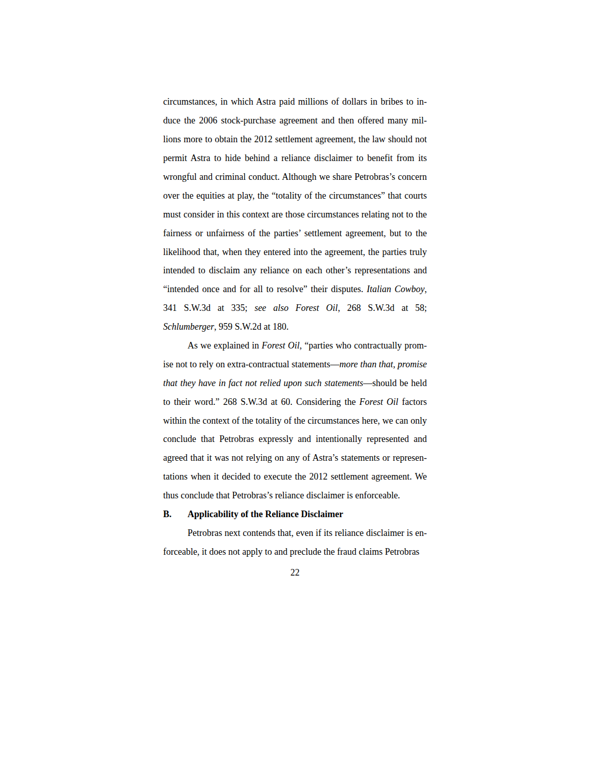circumstances, in which Astra paid millions of dollars in bribes to induce the 2006 stock-purchase agreement and then offered many millions more to obtain the 2012 settlement agreement, the law should not permit Astra to hide behind a reliance disclaimer to benefit from its wrongful and criminal conduct. Although we share Petrobras’s concern over the equities at play, the “totality of the circumstances” that courts must consider in this context are those circumstances relating not to the fairness or unfairness of the parties’ settlement agreement, but to the likelihood that, when they entered into the agreement, the parties truly intended to disclaim any reliance on each other’s representations and “intended once and for all to resolve” their disputes. Italian Cowboy, 341 S.W.3d at 335; see also Forest Oil, 268 S.W.3d at 58; Schlumberger, 959 S.W.2d at 180.
As we explained in Forest Oil, “parties who contractually promise not to rely on extra-contractual statements—more than that, promise that they have in fact not relied upon such statements—should be held to their word.” 268 S.W.3d at 60. Considering the Forest Oil factors within the context of the totality of the circumstances here, we can only conclude that Petrobras expressly and intentionally represented and agreed that it was not relying on any of Astra’s statements or representations when it decided to execute the 2012 settlement agreement. We thus conclude that Petrobras’s reliance disclaimer is enforceable.
B. Applicability of the Reliance Disclaimer
Petrobras next contends that, even if its reliance disclaimer is enforceable, it does not apply to and preclude the fraud claims Petrobras
22